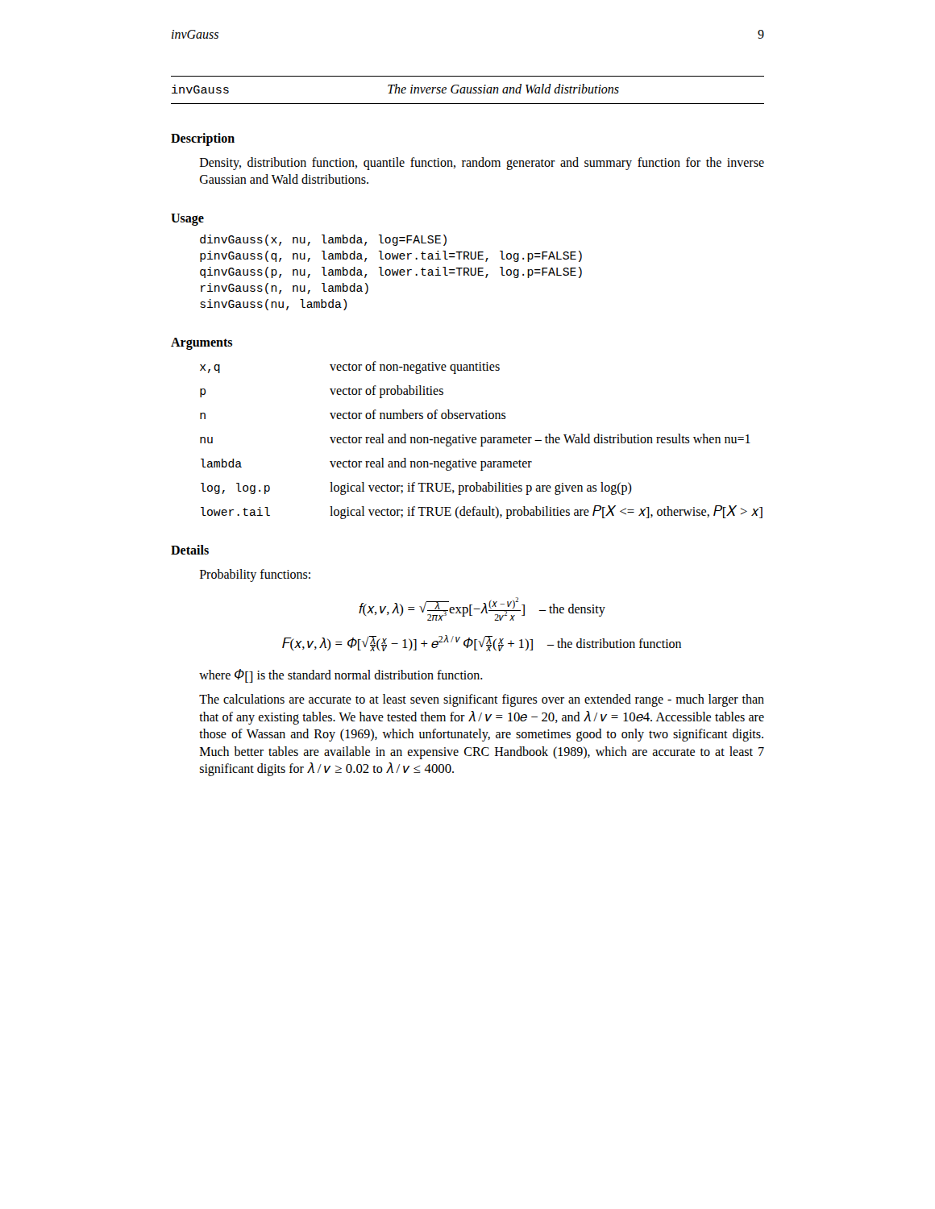invGauss 9
invGauss The inverse Gaussian and Wald distributions
Description
Density, distribution function, quantile function, random generator and summary function for the inverse Gaussian and Wald distributions.
Usage
dinvGauss(x, nu, lambda, log=FALSE)
pinvGauss(q, nu, lambda, lower.tail=TRUE, log.p=FALSE)
qinvGauss(p, nu, lambda, lower.tail=TRUE, log.p=FALSE)
rinvGauss(n, nu, lambda)
sinvGauss(nu, lambda)
Arguments
x,q
vector of non-negative quantities
p
vector of probabilities
n
vector of numbers of observations
nu
vector real and non-negative parameter – the Wald distribution results when nu=1
lambda
vector real and non-negative parameter
log, log.p
logical vector; if TRUE, probabilities p are given as log(p)
lower.tail
logical vector; if TRUE (default), probabilities are P[X<=x], otherwise, P[X>x]
Details
Probability functions:
f(x,ν,λ) = λ 2πx3 exp [ −λ (x−ν)2 2ν2x ] – the density
F(x,ν,λ) = Φ [ λx (xν−1) ] + e2λ/ν Φ [ λx (xν+1) ] – the distribution function
where Φ[] is the standard normal distribution function.
The calculations are accurate to at least seven significant figures over an extended range - much larger than that of any existing tables. We have tested them for λ/ν=10e−20, and λ/ν=10e4. Accessible tables are those of Wassan and Roy (1969), which unfortunately, are sometimes good to only two significant digits. Much better tables are available in an expensive CRC Handbook (1989), which are accurate to at least 7 significant digits for λ/ν≥0.02 to λ/ν≤4000.